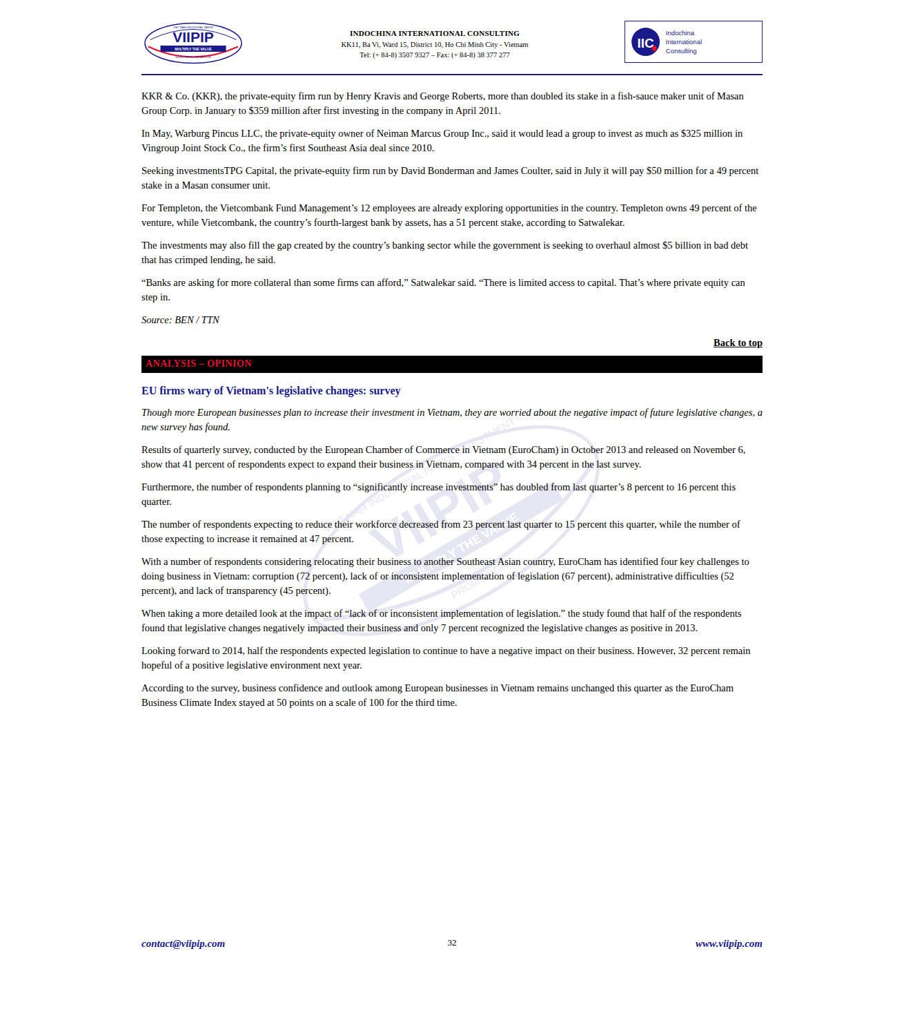VIIPIP MULTIPLY THE VALUE VIET NAM INDUSTRIAL PARKS INVESTMENT PROMOTION
INDOCHINA INTERNATIONAL CONSULTING
KK11, Ba Vi, Ward 15, District 10, Ho Chi Minh City - Vietnam
Tel: (+ 84-8) 3507 9327 – Fax: (+ 84-8) 38 377 277
IIC Indochina International Consulting
VIIPIP MULTIPLY THE VALUE VIET NAM INDUSTRIAL PARKS INVESTMENT PROMOTION
KKR & Co. (KKR), the private-equity firm run by Henry Kravis and George Roberts, more than doubled its stake in a fish-sauce maker unit of Masan Group Corp. in January to $359 million after first investing in the company in April 2011.
In May, Warburg Pincus LLC, the private-equity owner of Neiman Marcus Group Inc., said it would lead a group to invest as much as $325 million in Vingroup Joint Stock Co., the firm’s first Southeast Asia deal since 2010.
Seeking investmentsTPG Capital, the private-equity firm run by David Bonderman and James Coulter, said in July it will pay $50 million for a 49 percent stake in a Masan consumer unit.
For Templeton, the Vietcombank Fund Management’s 12 employees are already exploring opportunities in the country. Templeton owns 49 percent of the venture, while Vietcombank, the country’s fourth-largest bank by assets, has a 51 percent stake, according to Satwalekar.
The investments may also fill the gap created by the country’s banking sector while the government is seeking to overhaul almost $5 billion in bad debt that has crimped lending, he said.
“Banks are asking for more collateral than some firms can afford,” Satwalekar said. “There is limited access to capital. That’s where private equity can step in.
Source: BEN / TTN
Back to top
ANALYSIS – OPINION
EU firms wary of Vietnam's legislative changes: survey
Though more European businesses plan to increase their investment in Vietnam, they are worried about the negative impact of future legislative changes, a new survey has found.
Results of quarterly survey, conducted by the European Chamber of Commerce in Vietnam (EuroCham) in October 2013 and released on November 6, show that 41 percent of respondents expect to expand their business in Vietnam, compared with 34 percent in the last survey.
Furthermore, the number of respondents planning to “significantly increase investments” has doubled from last quarter’s 8 percent to 16 percent this quarter.
The number of respondents expecting to reduce their workforce decreased from 23 percent last quarter to 15 percent this quarter, while the number of those expecting to increase it remained at 47 percent.
With a number of respondents considering relocating their business to another Southeast Asian country, EuroCham has identified four key challenges to doing business in Vietnam: corruption (72 percent), lack of or inconsistent implementation of legislation (67 percent), administrative difficulties (52 percent), and lack of transparency (45 percent).
When taking a more detailed look at the impact of “lack of or inconsistent implementation of legislation.” the study found that half of the respondents found that legislative changes negatively impacted their business and only 7 percent recognized the legislative changes as positive in 2013.
Looking forward to 2014, half the respondents expected legislation to continue to have a negative impact on their business. However, 32 percent remain hopeful of a positive legislative environment next year.
According to the survey, business confidence and outlook among European businesses in Vietnam remains unchanged this quarter as the EuroCham Business Climate Index stayed at 50 points on a scale of 100 for the third time.
contact@viipip.com
32
www.viipip.com